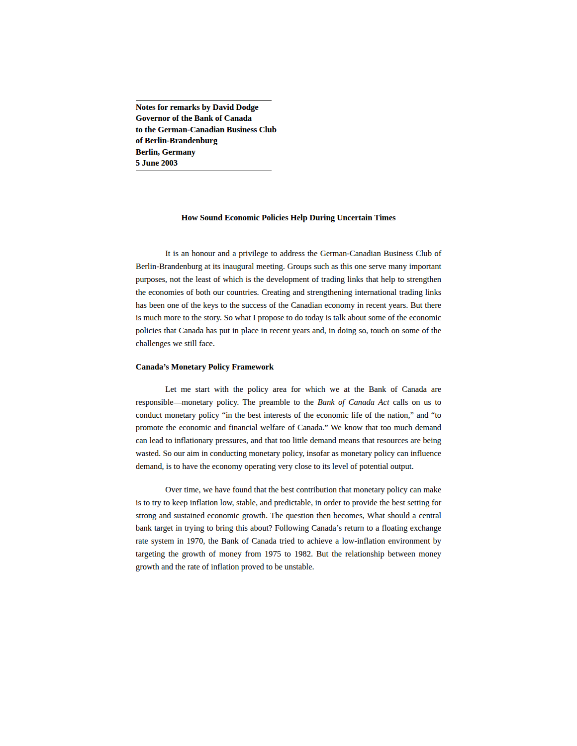Notes for remarks by David Dodge
Governor of the Bank of Canada
to the German-Canadian Business Club
of Berlin-Brandenburg
Berlin, Germany
5 June 2003
How Sound Economic Policies Help During Uncertain Times
It is an honour and a privilege to address the German-Canadian Business Club of Berlin-Brandenburg at its inaugural meeting. Groups such as this one serve many important purposes, not the least of which is the development of trading links that help to strengthen the economies of both our countries. Creating and strengthening international trading links has been one of the keys to the success of the Canadian economy in recent years. But there is much more to the story. So what I propose to do today is talk about some of the economic policies that Canada has put in place in recent years and, in doing so, touch on some of the challenges we still face.
Canada’s Monetary Policy Framework
Let me start with the policy area for which we at the Bank of Canada are responsible—monetary policy. The preamble to the Bank of Canada Act calls on us to conduct monetary policy “in the best interests of the economic life of the nation,” and “to promote the economic and financial welfare of Canada.” We know that too much demand can lead to inflationary pressures, and that too little demand means that resources are being wasted. So our aim in conducting monetary policy, insofar as monetary policy can influence demand, is to have the economy operating very close to its level of potential output.
Over time, we have found that the best contribution that monetary policy can make is to try to keep inflation low, stable, and predictable, in order to provide the best setting for strong and sustained economic growth. The question then becomes, What should a central bank target in trying to bring this about? Following Canada’s return to a floating exchange rate system in 1970, the Bank of Canada tried to achieve a low-inflation environment by targeting the growth of money from 1975 to 1982. But the relationship between money growth and the rate of inflation proved to be unstable.